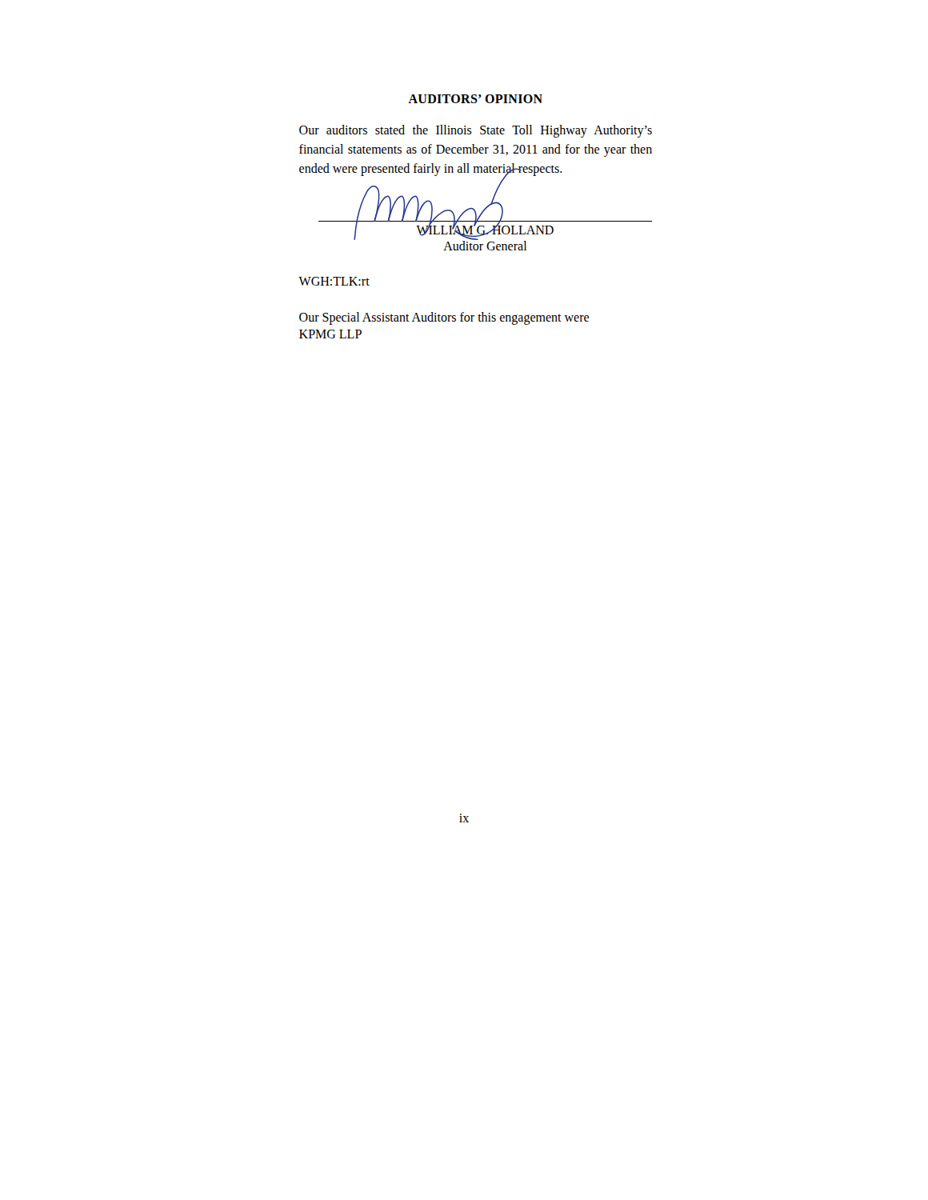AUDITORS’ OPINION
Our auditors stated the Illinois State Toll Highway Authority’s financial statements as of December 31, 2011 and for the year then ended were presented fairly in all material respects.
WILLIAM G. HOLLAND Auditor General
WGH:TLK:rt
Our Special Assistant Auditors for this engagement were
KPMG LLP
ix